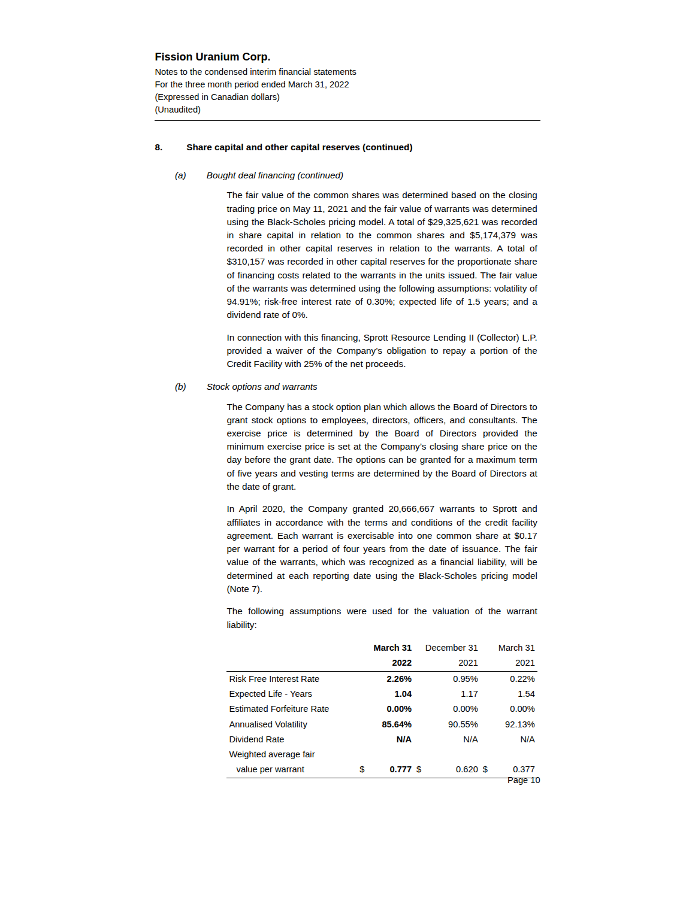Fission Uranium Corp.
Notes to the condensed interim financial statements
For the three month period ended March 31, 2022
(Expressed in Canadian dollars)
(Unaudited)
8.
Share capital and other capital reserves (continued)
(a)
Bought deal financing (continued)
The fair value of the common shares was determined based on the closing trading price on May 11, 2021 and the fair value of warrants was determined using the Black-Scholes pricing model. A total of $29,325,621 was recorded in share capital in relation to the common shares and $5,174,379 was recorded in other capital reserves in relation to the warrants. A total of $310,157 was recorded in other capital reserves for the proportionate share of financing costs related to the warrants in the units issued. The fair value of the warrants was determined using the following assumptions: volatility of 94.91%; risk-free interest rate of 0.30%; expected life of 1.5 years; and a dividend rate of 0%.
In connection with this financing, Sprott Resource Lending II (Collector) L.P. provided a waiver of the Company’s obligation to repay a portion of the Credit Facility with 25% of the net proceeds.
(b)
Stock options and warrants
The Company has a stock option plan which allows the Board of Directors to grant stock options to employees, directors, officers, and consultants. The exercise price is determined by the Board of Directors provided the minimum exercise price is set at the Company’s closing share price on the day before the grant date. The options can be granted for a maximum term of five years and vesting terms are determined by the Board of Directors at the date of grant.
In April 2020, the Company granted 20,666,667 warrants to Sprott and affiliates in accordance with the terms and conditions of the credit facility agreement. Each warrant is exercisable into one common share at $0.17 per warrant for a period of four years from the date of issuance. The fair value of the warrants, which was recognized as a financial liability, will be determined at each reporting date using the Black-Scholes pricing model (Note 7).
The following assumptions were used for the valuation of the warrant liability:
| | March 31 | December 31 | March 31 |
| | 2022 | 2021 | 2021 |
| Risk Free Interest Rate | | 2.26% | | 0.95% | | 0.22% |
| Expected Life - Years | | 1.04 | | 1.17 | | 1.54 |
| Estimated Forfeiture Rate | | 0.00% | | 0.00% | | 0.00% |
| Annualised Volatility | | 85.64% | | 90.55% | | 92.13% |
| Dividend Rate | | N/A | | N/A | | N/A |
| Weighted average fair | | | | | | |
| value per warrant | $ | 0.777 | $ | 0.620 | $ | 0.377 |
Page 10